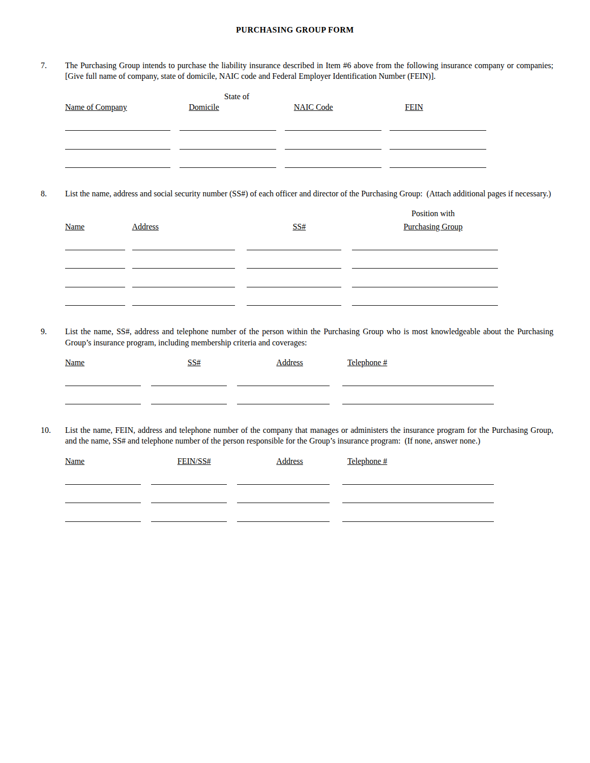PURCHASING GROUP FORM
7.
The Purchasing Group intends to purchase the liability insurance described in Item #6 above from the following insurance company or companies; [Give full name of company, state of domicile, NAIC code and Federal Employer Identification Number (FEIN)].
| Name of Company | State of Domicile | NAIC Code | FEIN |
| --- | --- | --- | --- |
8.
List the name, address and social security number (SS#) of each officer and director of the Purchasing Group: (Attach additional pages if necessary.)
| | | | Position with |
| --- | --- | --- | --- |
| Name | Address | SS# | Purchasing Group |
9.
List the name, SS#, address and telephone number of the person within the Purchasing Group who is most knowledgeable about the Purchasing Group’s insurance program, including membership criteria and coverages:
| Name | SS# | Address | Telephone # |
| --- | --- | --- | --- |
10.
List the name, FEIN, address and telephone number of the company that manages or administers the insurance program for the Purchasing Group, and the name, SS# and telephone number of the person responsible for the Group’s insurance program: (If none, answer none.)
| Name | FEIN/SS# | Address | Telephone # |
| --- | --- | --- | --- |